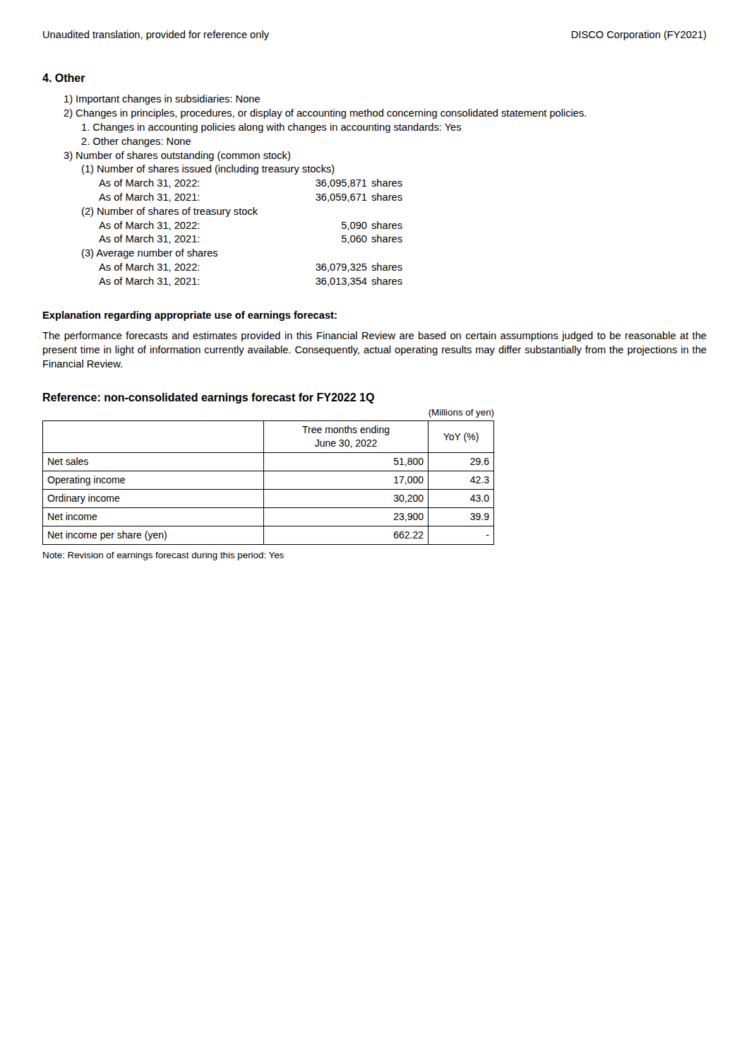Unaudited translation, provided for reference only
DISCO Corporation (FY2021)
4. Other
1) Important changes in subsidiaries: None
2) Changes in principles, procedures, or display of accounting method concerning consolidated statement policies.
1. Changes in accounting policies along with changes in accounting standards: Yes
2. Other changes: None
3) Number of shares outstanding (common stock)
(1) Number of shares issued (including treasury stocks)
As of March 31, 2022:
36,095,871
shares
As of March 31, 2021:
36,059,671
shares
(2) Number of shares of treasury stock
As of March 31, 2022:
5,090
shares
As of March 31, 2021:
5,060
shares
(3) Average number of shares
As of March 31, 2022:
36,079,325
shares
As of March 31, 2021:
36,013,354
shares
Explanation regarding appropriate use of earnings forecast:
The performance forecasts and estimates provided in this Financial Review are based on certain assumptions judged to be reasonable at the present time in light of information currently available. Consequently, actual operating results may differ substantially from the projections in the Financial Review.
Reference: non-consolidated earnings forecast for FY2022 1Q
(Millions of yen)
| | Tree months ending June 30, 2022 | YoY (%) |
| --- | --- | --- |
| Net sales | 51,800 | 29.6 |
| Operating income | 17,000 | 42.3 |
| Ordinary income | 30,200 | 43.0 |
| Net income | 23,900 | 39.9 |
| Net income per share (yen) | 662.22 | - |
Note: Revision of earnings forecast during this period: Yes